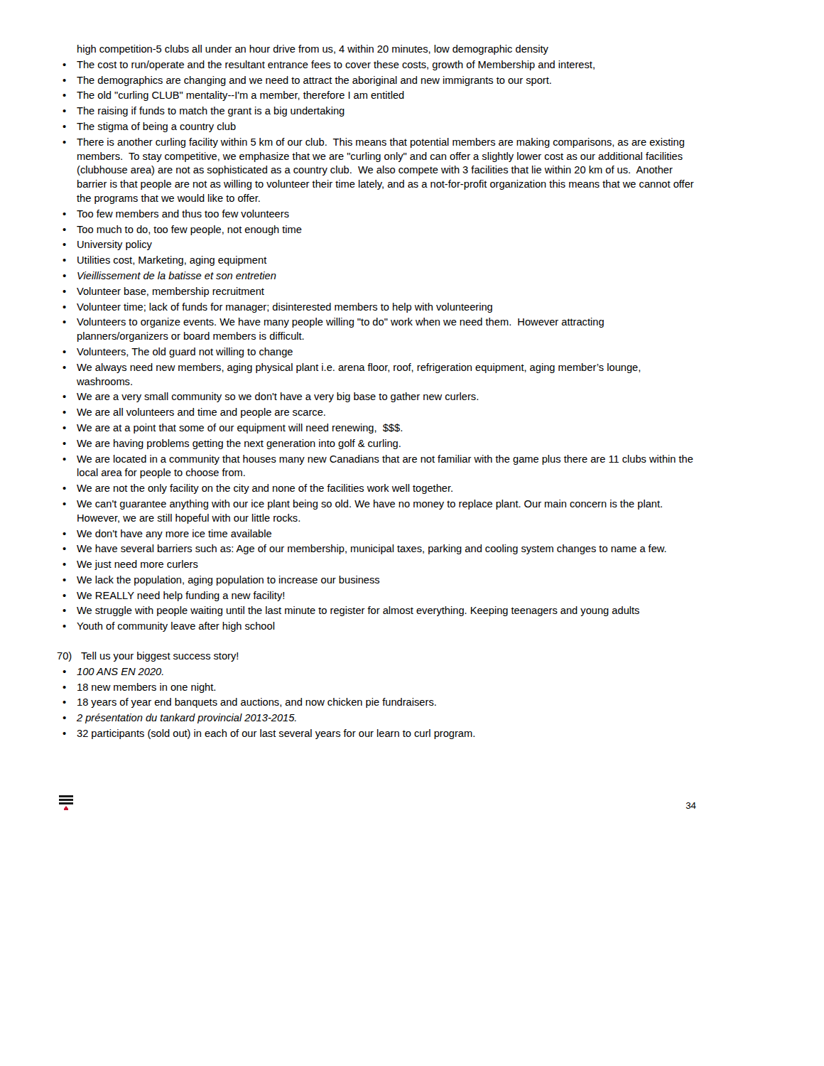high competition-5 clubs all under an hour drive from us, 4 within 20 minutes, low demographic density
The cost to run/operate and the resultant entrance fees to cover these costs, growth of Membership and interest,
The demographics are changing and we need to attract the aboriginal and new immigrants to our sport.
The old "curling CLUB" mentality--I'm a member, therefore I am entitled
The raising if funds to match the grant is a big undertaking
The stigma of being a country club
There is another curling facility within 5 km of our club. This means that potential members are making comparisons, as are existing members. To stay competitive, we emphasize that we are "curling only" and can offer a slightly lower cost as our additional facilities (clubhouse area) are not as sophisticated as a country club. We also compete with 3 facilities that lie within 20 km of us. Another barrier is that people are not as willing to volunteer their time lately, and as a not-for-profit organization this means that we cannot offer the programs that we would like to offer.
Too few members and thus too few volunteers
Too much to do, too few people, not enough time
University policy
Utilities cost, Marketing, aging equipment
Vieillissement de la batisse et son entretien
Volunteer base, membership recruitment
Volunteer time; lack of funds for manager; disinterested members to help with volunteering
Volunteers to organize events. We have many people willing "to do" work when we need them. However attracting planners/organizers or board members is difficult.
Volunteers, The old guard not willing to change
We always need new members, aging physical plant i.e. arena floor, roof, refrigeration equipment, aging member’s lounge, washrooms.
We are a very small community so we don't have a very big base to gather new curlers.
We are all volunteers and time and people are scarce.
We are at a point that some of our equipment will need renewing, $$$.
We are having problems getting the next generation into golf & curling.
We are located in a community that houses many new Canadians that are not familiar with the game plus there are 11 clubs within the local area for people to choose from.
We are not the only facility on the city and none of the facilities work well together.
We can't guarantee anything with our ice plant being so old. We have no money to replace plant. Our main concern is the plant. However, we are still hopeful with our little rocks.
We don't have any more ice time available
We have several barriers such as: Age of our membership, municipal taxes, parking and cooling system changes to name a few.
We just need more curlers
We lack the population, aging population to increase our business
We REALLY need help funding a new facility!
We struggle with people waiting until the last minute to register for almost everything. Keeping teenagers and young adults
Youth of community leave after high school
70) Tell us your biggest success story!
100 ANS EN 2020.
18 new members in one night.
18 years of year end banquets and auctions, and now chicken pie fundraisers.
2 présentation du tankard provincial 2013-2015.
32 participants (sold out) in each of our last several years for our learn to curl program.
34